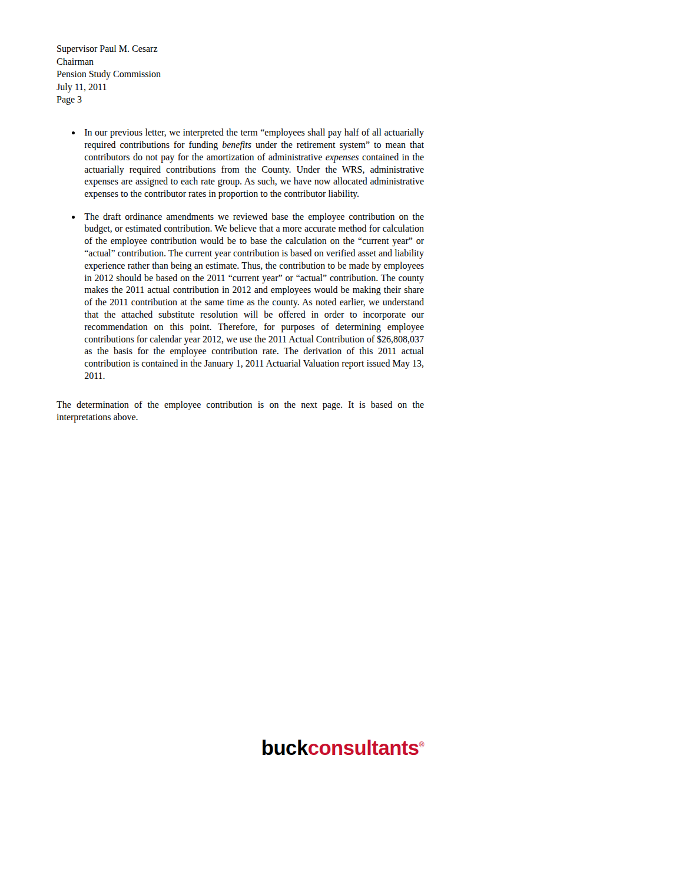Supervisor Paul M. Cesarz
Chairman
Pension Study Commission
July 11, 2011
Page 3
In our previous letter, we interpreted the term “employees shall pay half of all actuarially required contributions for funding benefits under the retirement system” to mean that contributors do not pay for the amortization of administrative expenses contained in the actuarially required contributions from the County. Under the WRS, administrative expenses are assigned to each rate group. As such, we have now allocated administrative expenses to the contributor rates in proportion to the contributor liability.
The draft ordinance amendments we reviewed base the employee contribution on the budget, or estimated contribution. We believe that a more accurate method for calculation of the employee contribution would be to base the calculation on the “current year” or “actual” contribution. The current year contribution is based on verified asset and liability experience rather than being an estimate. Thus, the contribution to be made by employees in 2012 should be based on the 2011 “current year” or “actual” contribution. The county makes the 2011 actual contribution in 2012 and employees would be making their share of the 2011 contribution at the same time as the county. As noted earlier, we understand that the attached substitute resolution will be offered in order to incorporate our recommendation on this point. Therefore, for purposes of determining employee contributions for calendar year 2012, we use the 2011 Actual Contribution of $26,808,037 as the basis for the employee contribution rate. The derivation of this 2011 actual contribution is contained in the January 1, 2011 Actuarial Valuation report issued May 13, 2011.
The determination of the employee contribution is on the next page. It is based on the interpretations above.
buck consultants®